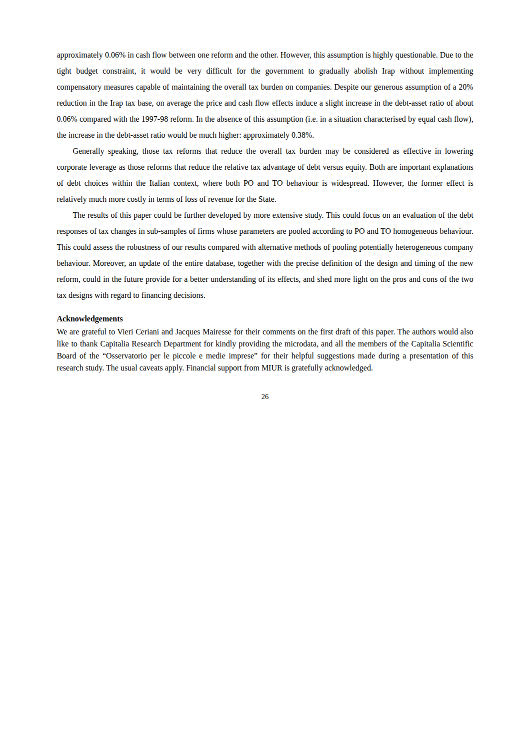approximately 0.06% in cash flow between one reform and the other. However, this assumption is highly questionable. Due to the tight budget constraint, it would be very difficult for the government to gradually abolish Irap without implementing compensatory measures capable of maintaining the overall tax burden on companies. Despite our generous assumption of a 20% reduction in the Irap tax base, on average the price and cash flow effects induce a slight increase in the debt-asset ratio of about 0.06% compared with the 1997-98 reform. In the absence of this assumption (i.e. in a situation characterised by equal cash flow), the increase in the debt-asset ratio would be much higher: approximately 0.38%.
Generally speaking, those tax reforms that reduce the overall tax burden may be considered as effective in lowering corporate leverage as those reforms that reduce the relative tax advantage of debt versus equity. Both are important explanations of debt choices within the Italian context, where both PO and TO behaviour is widespread. However, the former effect is relatively much more costly in terms of loss of revenue for the State.
The results of this paper could be further developed by more extensive study. This could focus on an evaluation of the debt responses of tax changes in sub-samples of firms whose parameters are pooled according to PO and TO homogeneous behaviour. This could assess the robustness of our results compared with alternative methods of pooling potentially heterogeneous company behaviour. Moreover, an update of the entire database, together with the precise definition of the design and timing of the new reform, could in the future provide for a better understanding of its effects, and shed more light on the pros and cons of the two tax designs with regard to financing decisions.
Acknowledgements
We are grateful to Vieri Ceriani and Jacques Mairesse for their comments on the first draft of this paper. The authors would also like to thank Capitalia Research Department for kindly providing the microdata, and all the members of the Capitalia Scientific Board of the “Osservatorio per le piccole e medie imprese” for their helpful suggestions made during a presentation of this research study. The usual caveats apply. Financial support from MIUR is gratefully acknowledged.
26